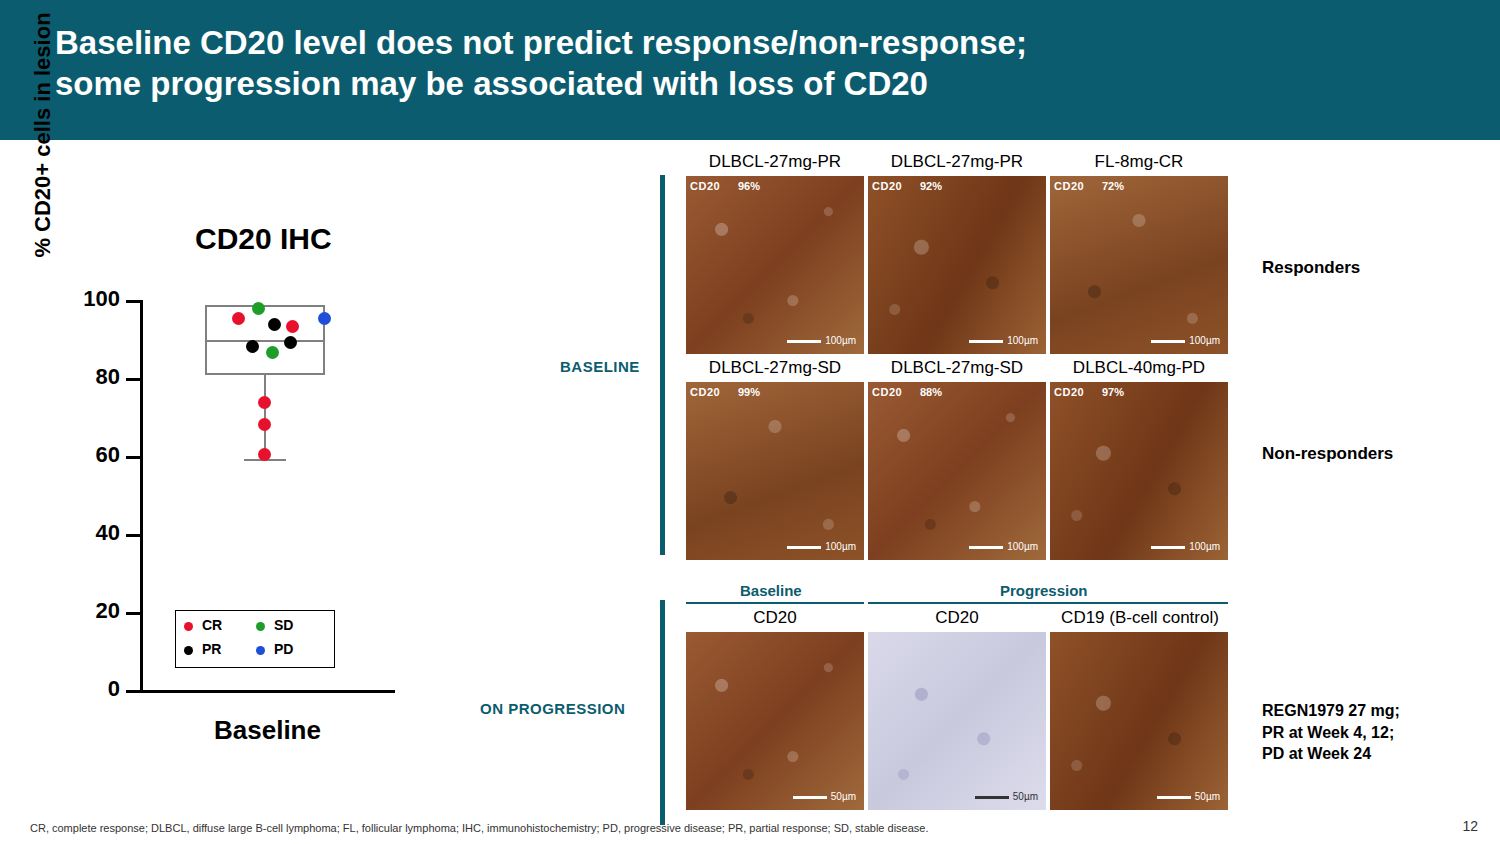Baseline CD20 level does not predict response/non-response;
some progression may be associated with loss of CD20
CD20 IHC
% CD20+ cells in lesion
100
80
60
40
20
0
CR SD
PR PD
Baseline
BASELINE
ON PROGRESSION
DLBCL-27mg-PR
DLBCL-27mg-PR
FL-8mg-CR
CD2096% 100µm
CD2092% 100µm
CD2072% 100µm
Responders
DLBCL-27mg-SD
DLBCL-27mg-SD
DLBCL-40mg-PD
CD2099% 100µm
CD2088% 100µm
CD2097% 100µm
Non-responders
Baseline
Progression
CD20
CD20
CD19 (B-cell control)
50µm
50µm
50µm
REGN1979 27 mg;
PR at Week 4, 12;
PD at Week 24
CR, complete response; DLBCL, diffuse large B-cell lymphoma; FL, follicular lymphoma; IHC, immunohistochemistry; PD, progressive disease; PR, partial response; SD, stable disease.
12